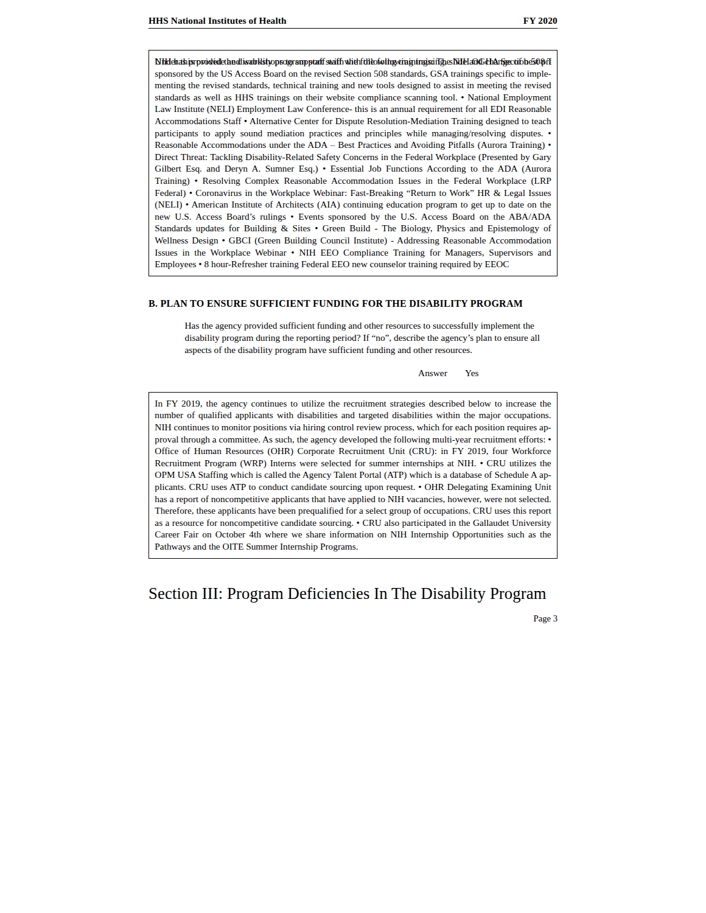HHS National Institutes of Health
FY 2020
NIH has provided the disability program staff with the following trainings: The NIH OGHA Section 508 Team participates in
Under this provide and workshops to support staff with the following training, slide and change of best practices. This includes events
sponsored by the US Access Board on the revised Section 508 standards, GSA trainings specific to implementing the revised standards, technical training and new tools designed to assist in meeting the revised standards as well as HHS trainings on their website compliance scanning tool. • National Employment Law Institute (NELI) Employment Law Conference- this is an annual requirement for all EDI Reasonable Accommodations Staff • Alternative Center for Dispute Resolution-Mediation Training designed to teach participants to apply sound mediation practices and principles while managing/resolving disputes. • Reasonable Accommodations under the ADA – Best Practices and Avoiding Pitfalls (Aurora Training) • Direct Threat: Tackling Disability-Related Safety Concerns in the Federal Workplace (Presented by Gary Gilbert Esq. and Deryn A. Sumner Esq.) • Essential Job Functions According to the ADA (Aurora Training) • Resolving Complex Reasonable Accommodation Issues in the Federal Workplace (LRP Federal) • Coronavirus in the Workplace Webinar: Fast-Breaking “Return to Work” HR & Legal Issues (NELI) • American Institute of Architects (AIA) continuing education program to get up to date on the new U.S. Access Board’s rulings • Events sponsored by the U.S. Access Board on the ABA/ADA Standards updates for Building & Sites • Green Build - The Biology, Physics and Epistemology of Wellness Design • GBCI (Green Building Council Institute) - Addressing Reasonable Accommodation Issues in the Workplace Webinar • NIH EEO Compliance Training for Managers, Supervisors and Employees • 8 hour-Refresher training Federal EEO new counselor training required by EEOC
B. PLAN TO ENSURE SUFFICIENT FUNDING FOR THE DISABILITY PROGRAM
Has the agency provided sufficient funding and other resources to successfully implement the disability program during the reporting period? If “no”, describe the agency’s plan to ensure all aspects of the disability program have sufficient funding and other resources.
Answer Yes
In FY 2019, the agency continues to utilize the recruitment strategies described below to increase the number of qualified applicants with disabilities and targeted disabilities within the major occupations. NIH continues to monitor positions via hiring control review process, which for each position requires approval through a committee. As such, the agency developed the following multi-year recruitment efforts: • Office of Human Resources (OHR) Corporate Recruitment Unit (CRU): in FY 2019, four Workforce Recruitment Program (WRP) Interns were selected for summer internships at NIH. • CRU utilizes the OPM USA Staffing which is called the Agency Talent Portal (ATP) which is a database of Schedule A applicants. CRU uses ATP to conduct candidate sourcing upon request. • OHR Delegating Examining Unit has a report of noncompetitive applicants that have applied to NIH vacancies, however, were not selected. Therefore, these applicants have been prequalified for a select group of occupations. CRU uses this report as a resource for noncompetitive candidate sourcing. • CRU also participated in the Gallaudet University Career Fair on October 4th where we share information on NIH Internship Opportunities such as the Pathways and the OITE Summer Internship Programs.
Section III: Program Deficiencies In The Disability Program
Page 3